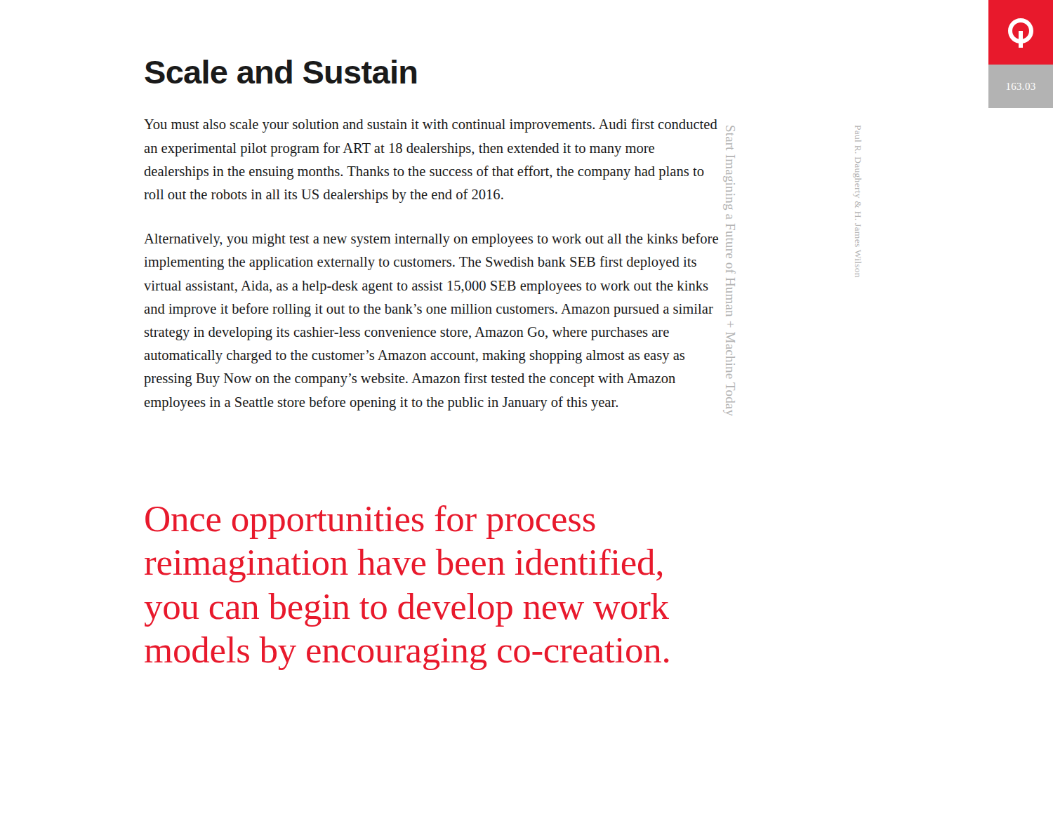Scale and Sustain
You must also scale your solution and sustain it with continual improvements. Audi first conducted an experimental pilot program for ART at 18 dealerships, then extended it to many more dealerships in the ensuing months. Thanks to the success of that effort, the company had plans to roll out the robots in all its US dealerships by the end of 2016.
Alternatively, you might test a new system internally on employees to work out all the kinks before implementing the application externally to customers. The Swedish bank SEB first deployed its virtual assistant, Aida, as a help-desk agent to assist 15,000 SEB employees to work out the kinks and improve it before rolling it out to the bank’s one million customers. Amazon pursued a similar strategy in developing its cashier-less convenience store, Amazon Go, where purchases are automatically charged to the customer’s Amazon account, making shopping almost as easy as pressing Buy Now on the company’s website. Amazon first tested the concept with Amazon employees in a Seattle store before opening it to the public in January of this year.
Once opportunities for process reimagination have been identified, you can begin to develop new work models by encouraging co-creation.
163.03
Start Imagining a Future of Human + Machine Today Paul R. Daugherty & H. James Wilson